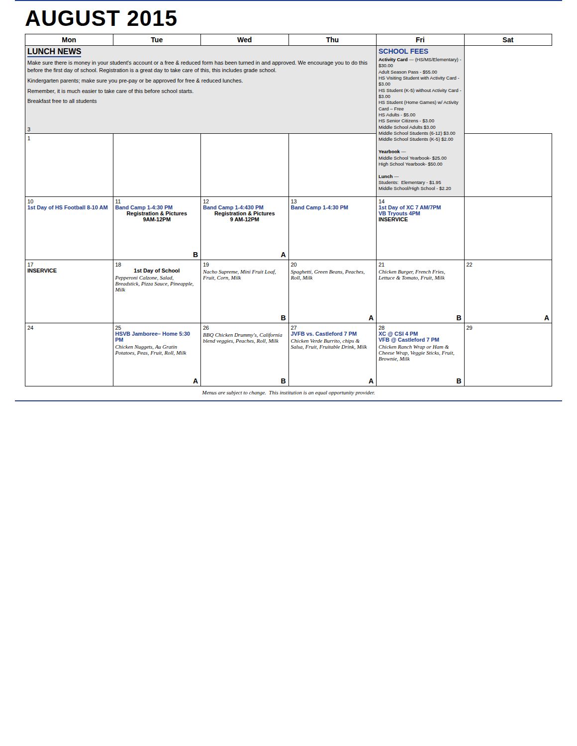AUGUST 2015
| Mon | Tue | Wed | Thu | Fri | Sat |
| --- | --- | --- | --- | --- | --- |
| LUNCH NEWS Make sure there is money in your student's account or a free & reduced form has been turned in and approved. We encourage you to do this before the first day of school. Registration is a great day to take care of this, this includes grade school. Kindergarten parents; make sure you pre-pay or be approved for free & reduced lunches. Remember, it is much easier to take care of this before school starts. Breakfast free to all students 3 | SCHOOL FEES Activity Card — (HS/MS/Elementary) - $30.00 Adult Season Pass - $55.00 HS Visiting Student with Activity Card - $3.00 HS Student (K-5) without Activity Card - $3.00 HS Student (Home Games) w/ Activity Card – Free HS Adults - $5.00 HS Senior Citizens - $3.00 Middle School Adults $3.00 Middle School Students (6-12) $3.00 Middle School Students (K-5) $2.00 Yearbook — Middle School Yearbook- $25.00 High School Yearbook- $50.00 Lunch — Students: Elementary - $1.95 Middle School/High School - $2.20 |
| 1 | | | | |
| 10 1st Day of HS Football 8-10 AM | 11 Band Camp 1-4:30 PM Registration & Pictures 9AM-12PM B | 12 Band Camp 1-4:430 PM Registration & Pictures 9 AM-12PM A | 13 Band Camp 1-4:30 PM | 14 1st Day of XC 7 AM/7PM VB Tryouts 4PM INSERVICE | |
| 17 INSERVICE | 18 1st Day of School Pepperoni Calzone, Salad, Breadstick, Pizza Sauce, Pineapple, Milk | 19 Nacho Supreme, Mini Fruit Loaf, Fruit, Corn, Milk B | 20 Spaghetti, Green Beans, Peaches, Roll, Milk A | 21 Chicken Burger, French Fries, Lettuce & Tomato, Fruit, Milk B | 22 A |
| 24 | 25 HSVB Jamboree– Home 5:30 PM Chicken Nuggets, Au Gratin Potatoes, Peas, Fruit, Roll, Milk A | 26 BBQ Chicken Drummy's, California blend veggies, Peaches, Roll, Milk B | 27 JVFB vs. Castleford 7 PM Chicken Verde Burrito, chips & Salsa, Fruit, Fruitable Drink, Milk A | 28 XC @ CSI 4 PM VFB @ Castleford 7 PM Chicken Ranch Wrap or Ham & Cheese Wrap, Veggie Sticks, Fruit, Brownie, Milk B | 29 |
Menus are subject to change. This institution is an equal opportunity provider.